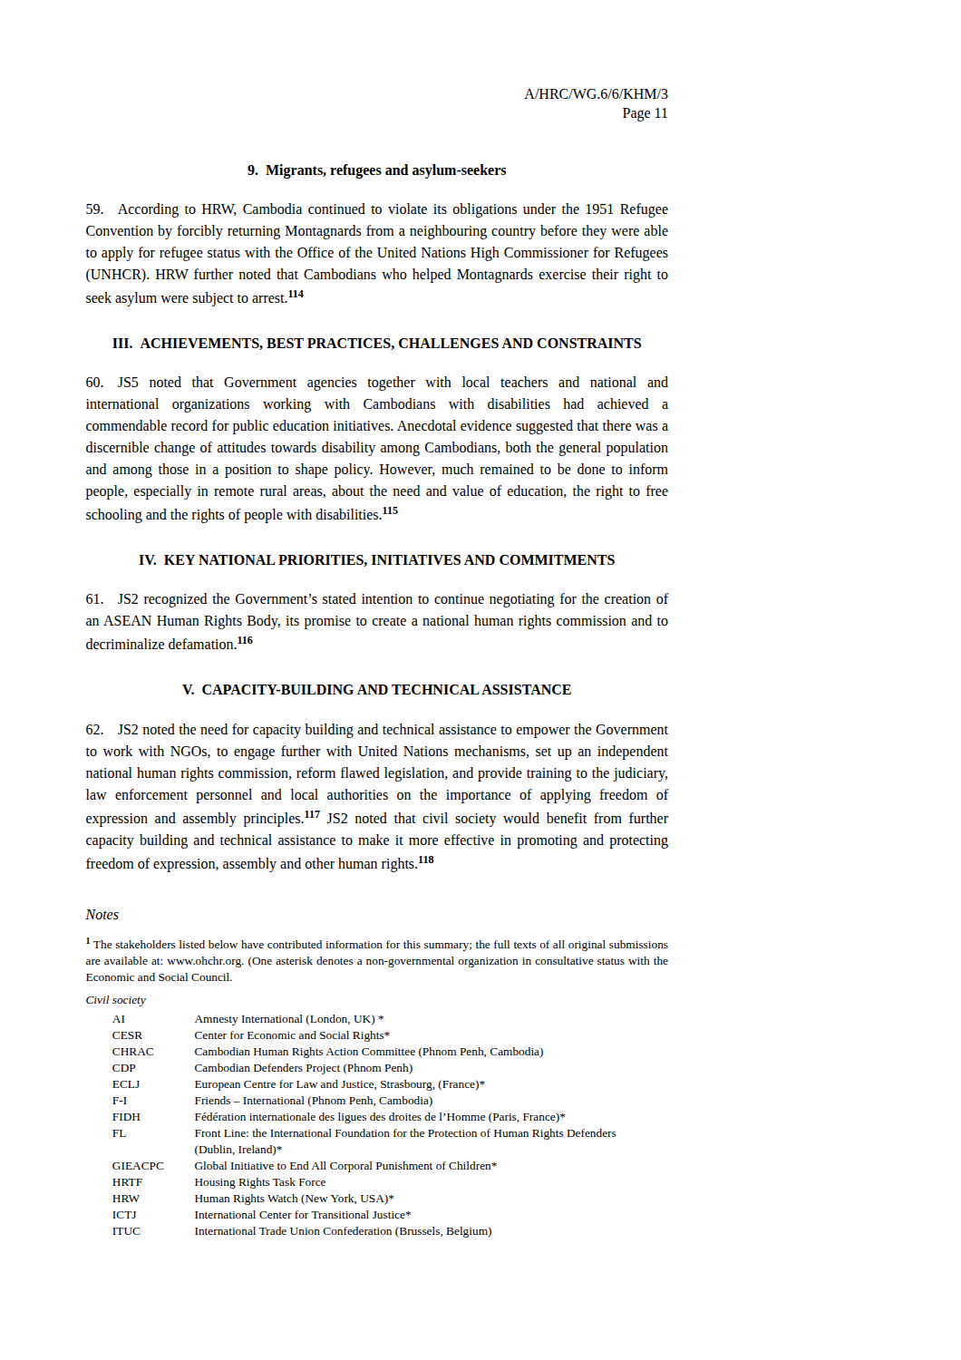A/HRC/WG.6/6/KHM/3
Page 11
9. Migrants, refugees and asylum-seekers
59. According to HRW, Cambodia continued to violate its obligations under the 1951 Refugee Convention by forcibly returning Montagnards from a neighbouring country before they were able to apply for refugee status with the Office of the United Nations High Commissioner for Refugees (UNHCR). HRW further noted that Cambodians who helped Montagnards exercise their right to seek asylum were subject to arrest.114
III. Achievements, best practices, challenges and constraints
60. JS5 noted that Government agencies together with local teachers and national and international organizations working with Cambodians with disabilities had achieved a commendable record for public education initiatives. Anecdotal evidence suggested that there was a discernible change of attitudes towards disability among Cambodians, both the general population and among those in a position to shape policy. However, much remained to be done to inform people, especially in remote rural areas, about the need and value of education, the right to free schooling and the rights of people with disabilities.115
IV. Key national priorities, initiatives and commitments
61. JS2 recognized the Government’s stated intention to continue negotiating for the creation of an ASEAN Human Rights Body, its promise to create a national human rights commission and to decriminalize defamation.116
V. Capacity-building and technical assistance
62. JS2 noted the need for capacity building and technical assistance to empower the Government to work with NGOs, to engage further with United Nations mechanisms, set up an independent national human rights commission, reform flawed legislation, and provide training to the judiciary, law enforcement personnel and local authorities on the importance of applying freedom of expression and assembly principles.117 JS2 noted that civil society would benefit from further capacity building and technical assistance to make it more effective in promoting and protecting freedom of expression, assembly and other human rights.118
Notes
1 The stakeholders listed below have contributed information for this summary; the full texts of all original submissions are available at: www.ohchr.org. (One asterisk denotes a non-governmental organization in consultative status with the Economic and Social Council.
Civil society
| AI | Amnesty International (London, UK) * |
| CESR | Center for Economic and Social Rights* |
| CHRAC | Cambodian Human Rights Action Committee (Phnom Penh, Cambodia) |
| CDP | Cambodian Defenders Project (Phnom Penh) |
| ECLJ | European Centre for Law and Justice, Strasbourg, (France)* |
| F-I | Friends – International (Phnom Penh, Cambodia) |
| FIDH | Fédération internationale des ligues des droites de l’Homme (Paris, France)* |
| FL | Front Line: the International Foundation for the Protection of Human Rights Defenders (Dublin, Ireland)* |
| GIEACPC | Global Initiative to End All Corporal Punishment of Children* |
| HRTF | Housing Rights Task Force |
| HRW | Human Rights Watch (New York, USA)* |
| ICTJ | International Center for Transitional Justice* |
| ITUC | International Trade Union Confederation (Brussels, Belgium) |